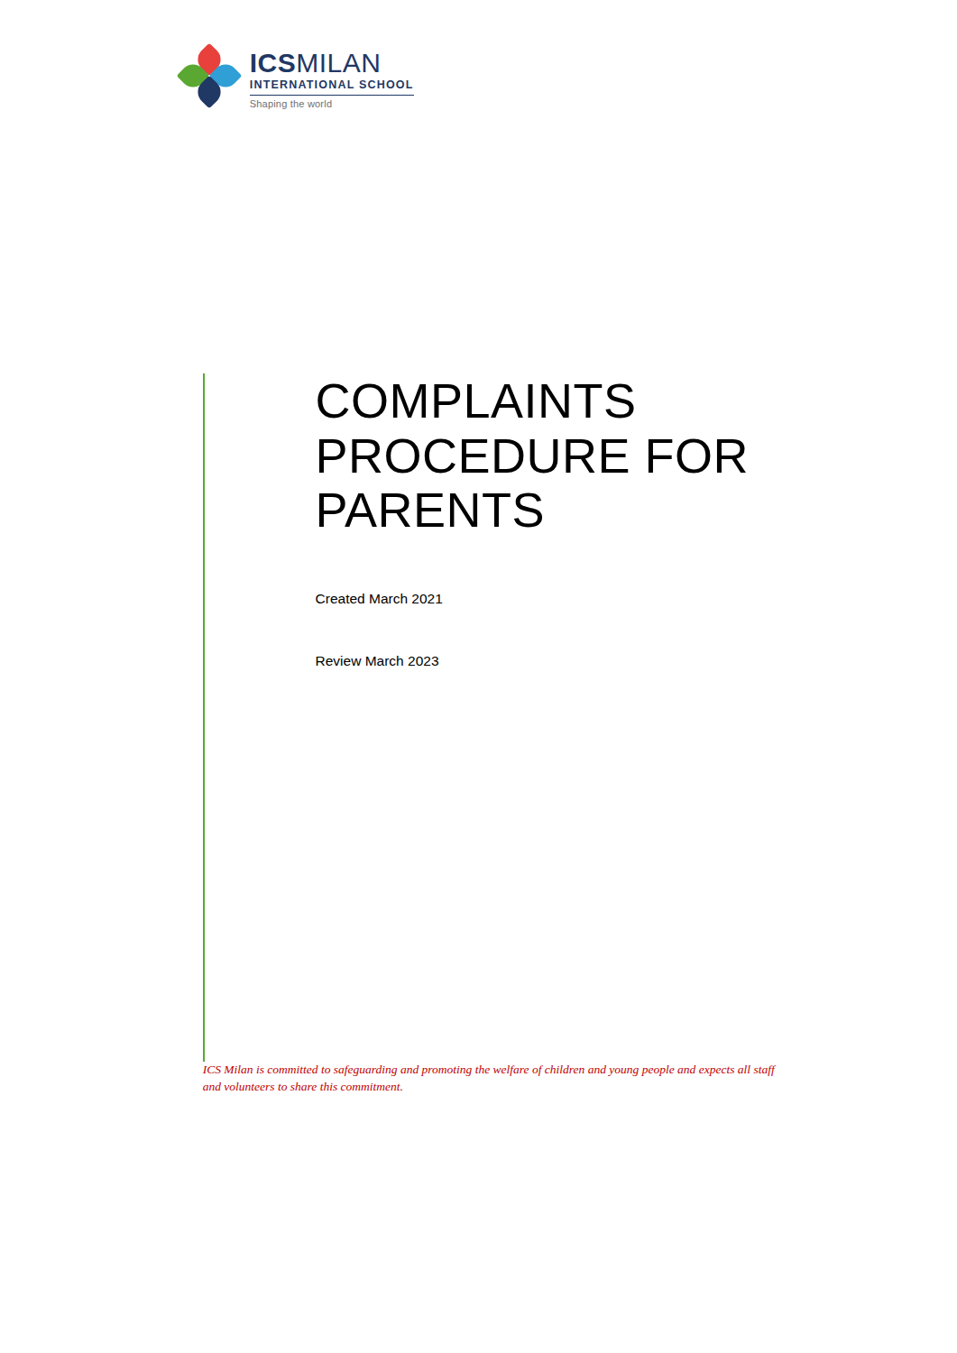ICSMILAN
INTERNATIONAL SCHOOL
Shaping the world
COMPLAINTS PROCEDURE FOR PARENTS
Created March 2021
Review March 2023
ICS Milan is committed to safeguarding and promoting the welfare of children and young people and expects all staff and volunteers to share this commitment.